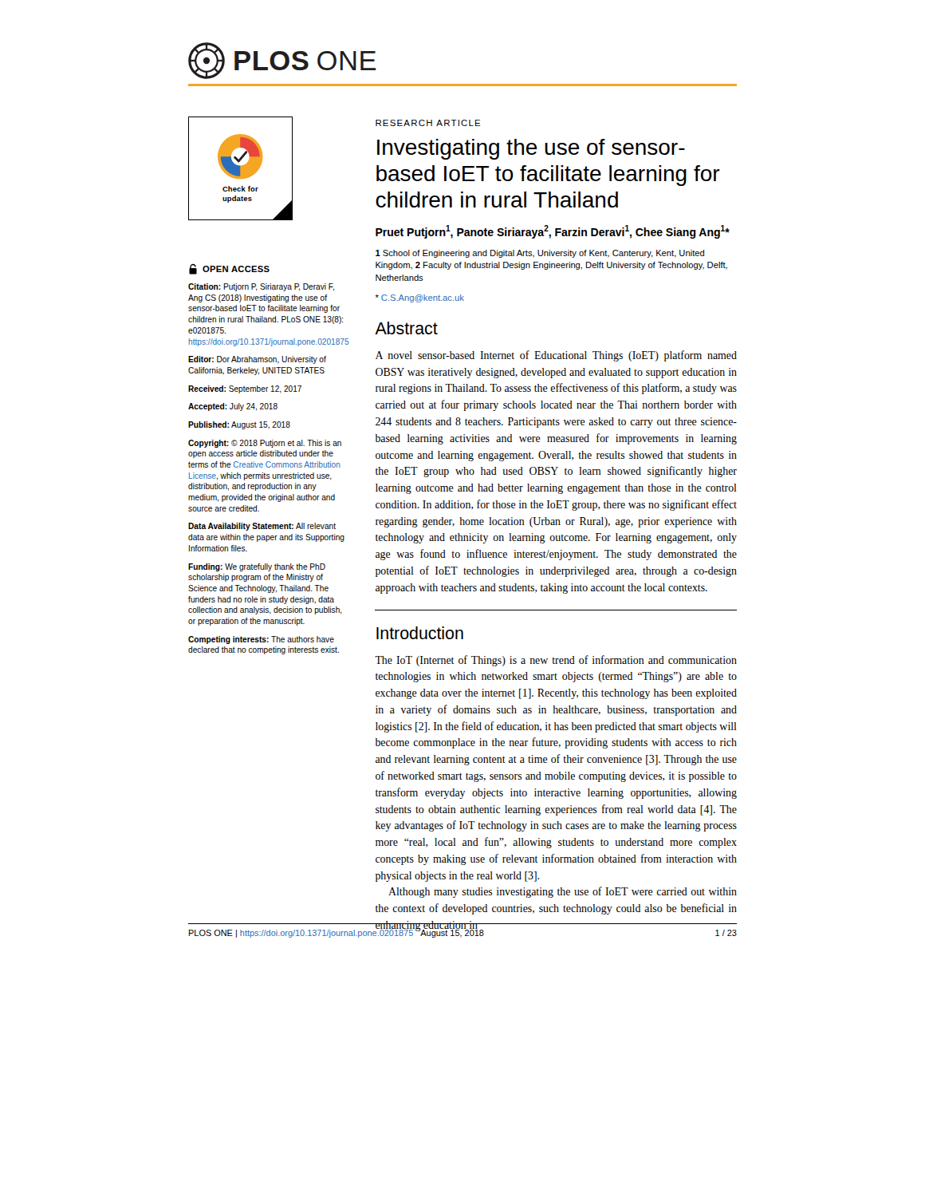PLOS ONE
Check for
updates
OPEN ACCESS
Citation: Putjorn P, Siriaraya P, Deravi F, Ang CS (2018) Investigating the use of sensor-based IoET to facilitate learning for children in rural Thailand. PLoS ONE 13(8): e0201875. https://doi.org/10.1371/journal.pone.0201875
Editor: Dor Abrahamson, University of California, Berkeley, UNITED STATES
Received: September 12, 2017
Accepted: July 24, 2018
Published: August 15, 2018
Copyright: © 2018 Putjorn et al. This is an open access article distributed under the terms of the Creative Commons Attribution License, which permits unrestricted use, distribution, and reproduction in any medium, provided the original author and source are credited.
Data Availability Statement: All relevant data are within the paper and its Supporting Information files.
Funding: We gratefully thank the PhD scholarship program of the Ministry of Science and Technology, Thailand. The funders had no role in study design, data collection and analysis, decision to publish, or preparation of the manuscript.
Competing interests: The authors have declared that no competing interests exist.
Research Article
Investigating the use of sensor-based IoET to facilitate learning for children in rural Thailand
Pruet Putjorn1, Panote Siriaraya2, Farzin Deravi1, Chee Siang Ang1*
1 School of Engineering and Digital Arts, University of Kent, Canterury, Kent, United Kingdom, 2 Faculty of Industrial Design Engineering, Delft University of Technology, Delft, Netherlands
* C.S.Ang@kent.ac.uk
Abstract
A novel sensor-based Internet of Educational Things (IoET) platform named OBSY was iteratively designed, developed and evaluated to support education in rural regions in Thailand. To assess the effectiveness of this platform, a study was carried out at four primary schools located near the Thai northern border with 244 students and 8 teachers. Participants were asked to carry out three science-based learning activities and were measured for improvements in learning outcome and learning engagement. Overall, the results showed that students in the IoET group who had used OBSY to learn showed significantly higher learning outcome and had better learning engagement than those in the control condition. In addition, for those in the IoET group, there was no significant effect regarding gender, home location (Urban or Rural), age, prior experience with technology and ethnicity on learning outcome. For learning engagement, only age was found to influence interest/enjoyment. The study demonstrated the potential of IoET technologies in underprivileged area, through a co-design approach with teachers and students, taking into account the local contexts.
Introduction
The IoT (Internet of Things) is a new trend of information and communication technologies in which networked smart objects (termed “Things”) are able to exchange data over the internet [1]. Recently, this technology has been exploited in a variety of domains such as in healthcare, business, transportation and logistics [2]. In the field of education, it has been predicted that smart objects will become commonplace in the near future, providing students with access to rich and relevant learning content at a time of their convenience [3]. Through the use of networked smart tags, sensors and mobile computing devices, it is possible to transform everyday objects into interactive learning opportunities, allowing students to obtain authentic learning experiences from real world data [4]. The key advantages of IoT technology in such cases are to make the learning process more “real, local and fun”, allowing students to understand more complex concepts by making use of relevant information obtained from interaction with physical objects in the real world [3].
Although many studies investigating the use of IoET were carried out within the context of developed countries, such technology could also be beneficial in enhancing education in
PLOS ONE | https://doi.org/10.1371/journal.pone.0201875 August 15, 2018
1 / 23